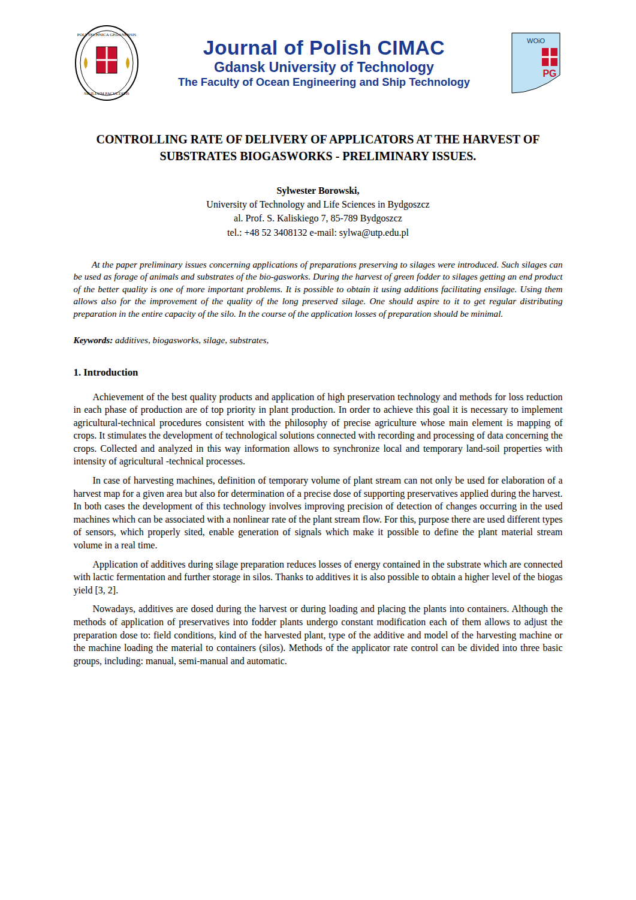Journal of Polish CIMAC
Gdansk University of Technology
The Faculty of Ocean Engineering and Ship Technology
Controlling rate of delivery of applicators at the harvest of substrates biogasworks - preliminary issues.
Sylwester Borowski,
University of Technology and Life Sciences in Bydgoszcz
al. Prof. S. Kaliskiego 7, 85-789 Bydgoszcz
tel.: +48 52 3408132 e-mail: sylwa@utp.edu.pl
At the paper preliminary issues concerning applications of preparations preserving to silages were introduced. Such silages can be used as forage of animals and substrates of the bio-gasworks. During the harvest of green fodder to silages getting an end product of the better quality is one of more important problems. It is possible to obtain it using additions facilitating ensilage. Using them allows also for the improvement of the quality of the long preserved silage. One should aspire to it to get regular distributing preparation in the entire capacity of the silo. In the course of the application losses of preparation should be minimal.
Keywords: additives, biogasworks, silage, substrates,
1. Introduction
Achievement of the best quality products and application of high preservation technology and methods for loss reduction in each phase of production are of top priority in plant production. In order to achieve this goal it is necessary to implement agricultural-technical procedures consistent with the philosophy of precise agriculture whose main element is mapping of crops. It stimulates the development of technological solutions connected with recording and processing of data concerning the crops. Collected and analyzed in this way information allows to synchronize local and temporary land-soil properties with intensity of agricultural -technical processes.
In case of harvesting machines, definition of temporary volume of plant stream can not only be used for elaboration of a harvest map for a given area but also for determination of a precise dose of supporting preservatives applied during the harvest. In both cases the development of this technology involves improving precision of detection of changes occurring in the used machines which can be associated with a nonlinear rate of the plant stream flow. For this, purpose there are used different types of sensors, which properly sited, enable generation of signals which make it possible to define the plant material stream volume in a real time.
Application of additives during silage preparation reduces losses of energy contained in the substrate which are connected with lactic fermentation and further storage in silos. Thanks to additives it is also possible to obtain a higher level of the biogas yield [3, 2].
Nowadays, additives are dosed during the harvest or during loading and placing the plants into containers. Although the methods of application of preservatives into fodder plants undergo constant modification each of them allows to adjust the preparation dose to: field conditions, kind of the harvested plant, type of the additive and model of the harvesting machine or the machine loading the material to containers (silos). Methods of the applicator rate control can be divided into three basic groups, including: manual, semi-manual and automatic.